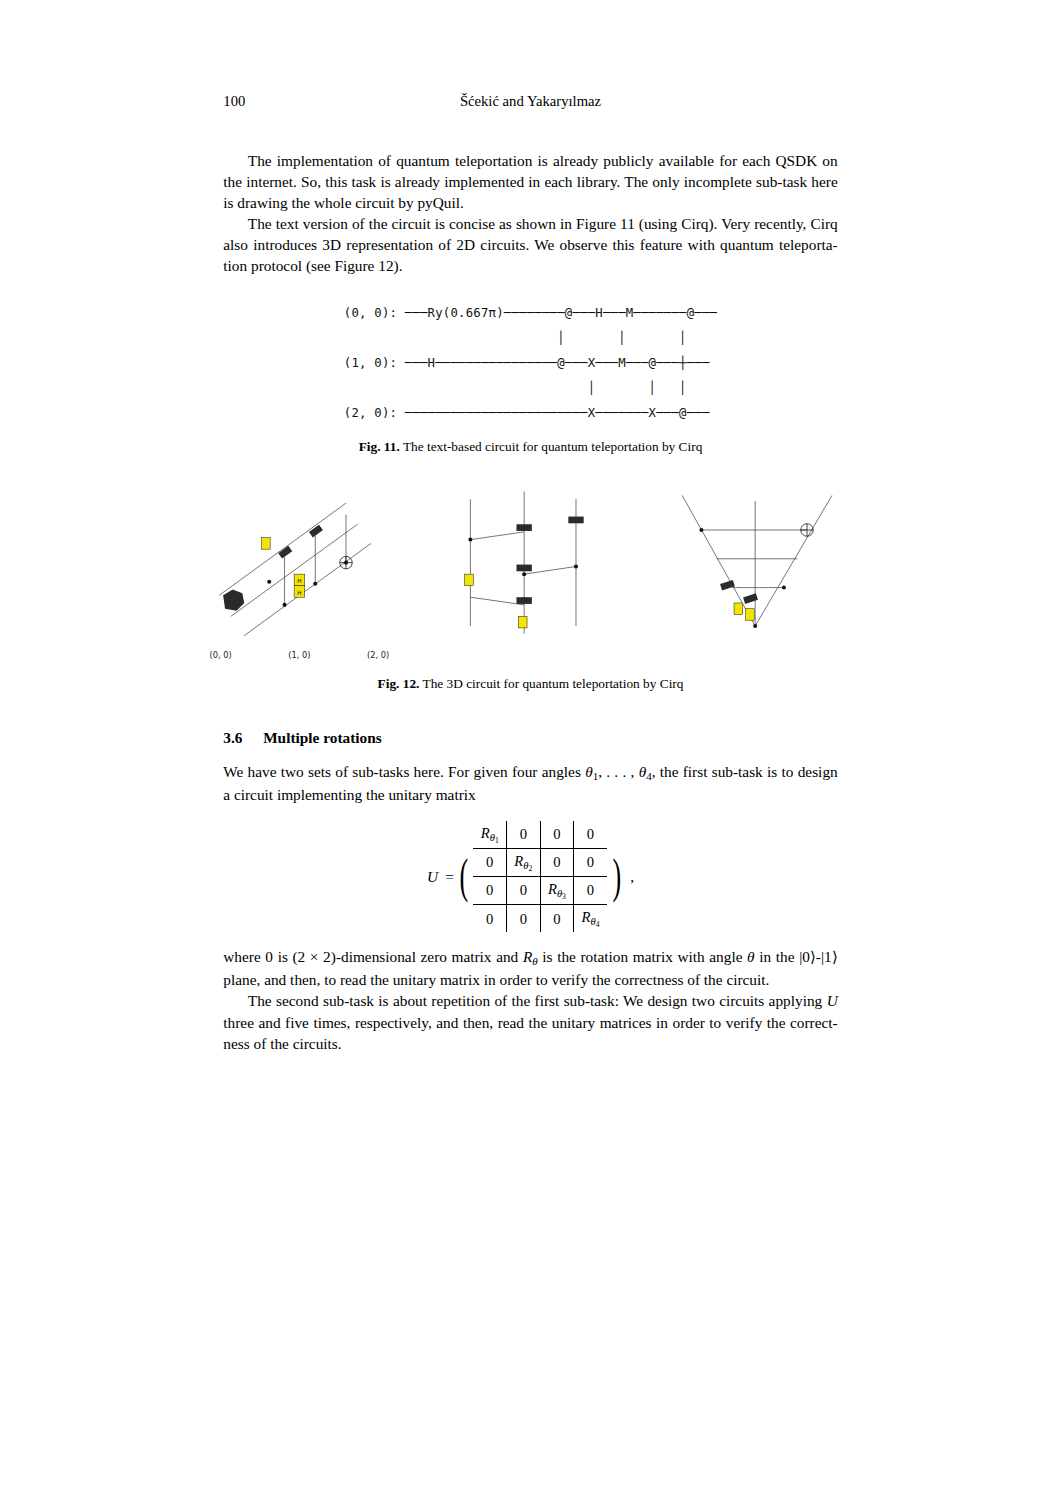100
Šćekić and Yakaryılmaz
The implementation of quantum teleportation is already publicly available for each QSDK on the internet. So, this task is already implemented in each library. The only incomplete sub-task here is drawing the whole circuit by pyQuil.
The text version of the circuit is concise as shown in Figure 11 (using Cirq). Very recently, Cirq also introduces 3D representation of 2D circuits. We observe this feature with quantum teleportation protocol (see Figure 12).
(0, 0): ───Ry(0.667π)────────@───H───M───────@─── │ │ │ (1, 0): ───H────────────────@───X───M───@───┼─── │ │ │ (2, 0): ────────────────────────X───────X───@───
Fig. 11. The text-based circuit for quantum teleportation by Cirq
H H
(0, 0) (1, 0) (2, 0)
Fig. 12. The 3D circuit for quantum teleportation by Cirq
3.6 Multiple rotations
We have two sets of sub-tasks here. For given four angles θ1, . . . , θ4, the first sub-task is to design a circuit implementing the unitary matrix
U= (
| R θ 1 | 0 | 0 | 0 |
| 0 | R θ 2 | 0 | 0 |
| 0 | 0 | R θ 3 | 0 |
| 0 | 0 | 0 | R θ 4 |
) ,
where 0 is (2 × 2)-dimensional zero matrix and Rθ is the rotation matrix with angle θ in the |0⟩-|1⟩ plane, and then, to read the unitary matrix in order to verify the correctness of the circuit.
The second sub-task is about repetition of the first sub-task: We design two circuits applying U three and five times, respectively, and then, read the unitary matrices in order to verify the correctness of the circuits.